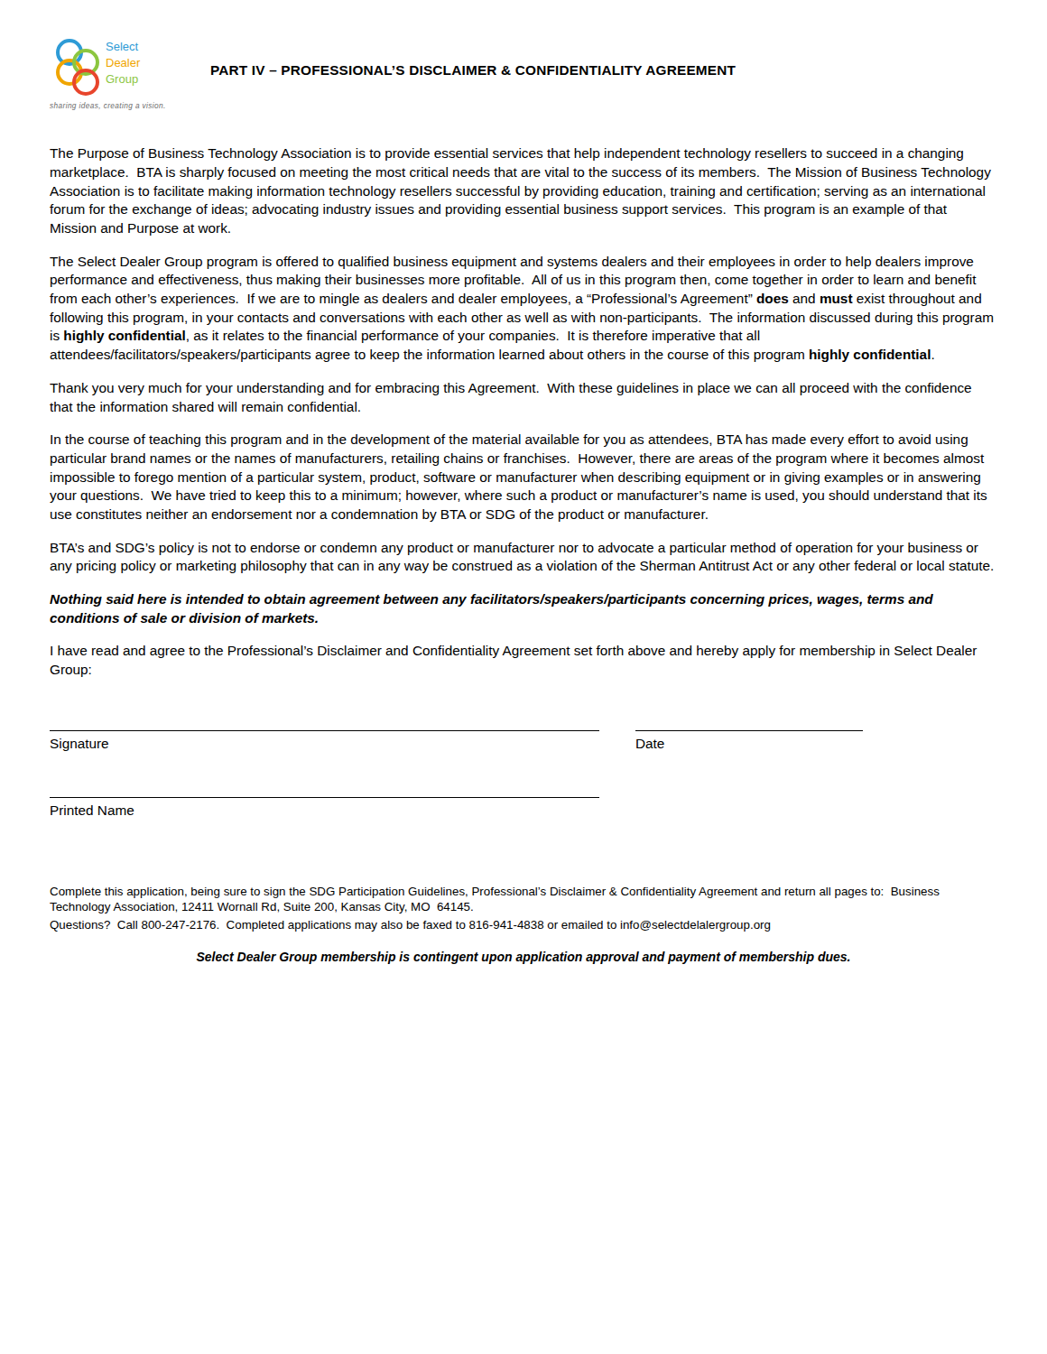Select Dealer Group
sharing ideas, creating a vision.
PART IV – PROFESSIONAL’S DISCLAIMER & CONFIDENTIALITY AGREEMENT
The Purpose of Business Technology Association is to provide essential services that help independent technology resellers to succeed in a changing marketplace. BTA is sharply focused on meeting the most critical needs that are vital to the success of its members. The Mission of Business Technology Association is to facilitate making information technology resellers successful by providing education, training and certification; serving as an international forum for the exchange of ideas; advocating industry issues and providing essential business support services. This program is an example of that Mission and Purpose at work.
The Select Dealer Group program is offered to qualified business equipment and systems dealers and their employees in order to help dealers improve performance and effectiveness, thus making their businesses more profitable. All of us in this program then, come together in order to learn and benefit from each other’s experiences. If we are to mingle as dealers and dealer employees, a “Professional’s Agreement” does and must exist throughout and following this program, in your contacts and conversations with each other as well as with non-participants. The information discussed during this program is highly confidential, as it relates to the financial performance of your companies. It is therefore imperative that all attendees/facilitators/speakers/participants agree to keep the information learned about others in the course of this program highly confidential.
Thank you very much for your understanding and for embracing this Agreement. With these guidelines in place we can all proceed with the confidence that the information shared will remain confidential.
In the course of teaching this program and in the development of the material available for you as attendees, BTA has made every effort to avoid using particular brand names or the names of manufacturers, retailing chains or franchises. However, there are areas of the program where it becomes almost impossible to forego mention of a particular system, product, software or manufacturer when describing equipment or in giving examples or in answering your questions. We have tried to keep this to a minimum; however, where such a product or manufacturer’s name is used, you should understand that its use constitutes neither an endorsement nor a condemnation by BTA or SDG of the product or manufacturer.
BTA’s and SDG’s policy is not to endorse or condemn any product or manufacturer nor to advocate a particular method of operation for your business or any pricing policy or marketing philosophy that can in any way be construed as a violation of the Sherman Antitrust Act or any other federal or local statute.
Nothing said here is intended to obtain agreement between any facilitators/speakers/participants concerning prices, wages, terms and conditions of sale or division of markets.
I have read and agree to the Professional’s Disclaimer and Confidentiality Agreement set forth above and hereby apply for membership in Select Dealer Group:
Signature
Date
Printed Name
Complete this application, being sure to sign the SDG Participation Guidelines, Professional’s Disclaimer & Confidentiality Agreement and return all pages to: Business Technology Association, 12411 Wornall Rd, Suite 200, Kansas City, MO 64145.
Questions? Call 800-247-2176. Completed applications may also be faxed to 816-941-4838 or emailed to info@selectdelalergroup.org
Select Dealer Group membership is contingent upon application approval and payment of membership dues.